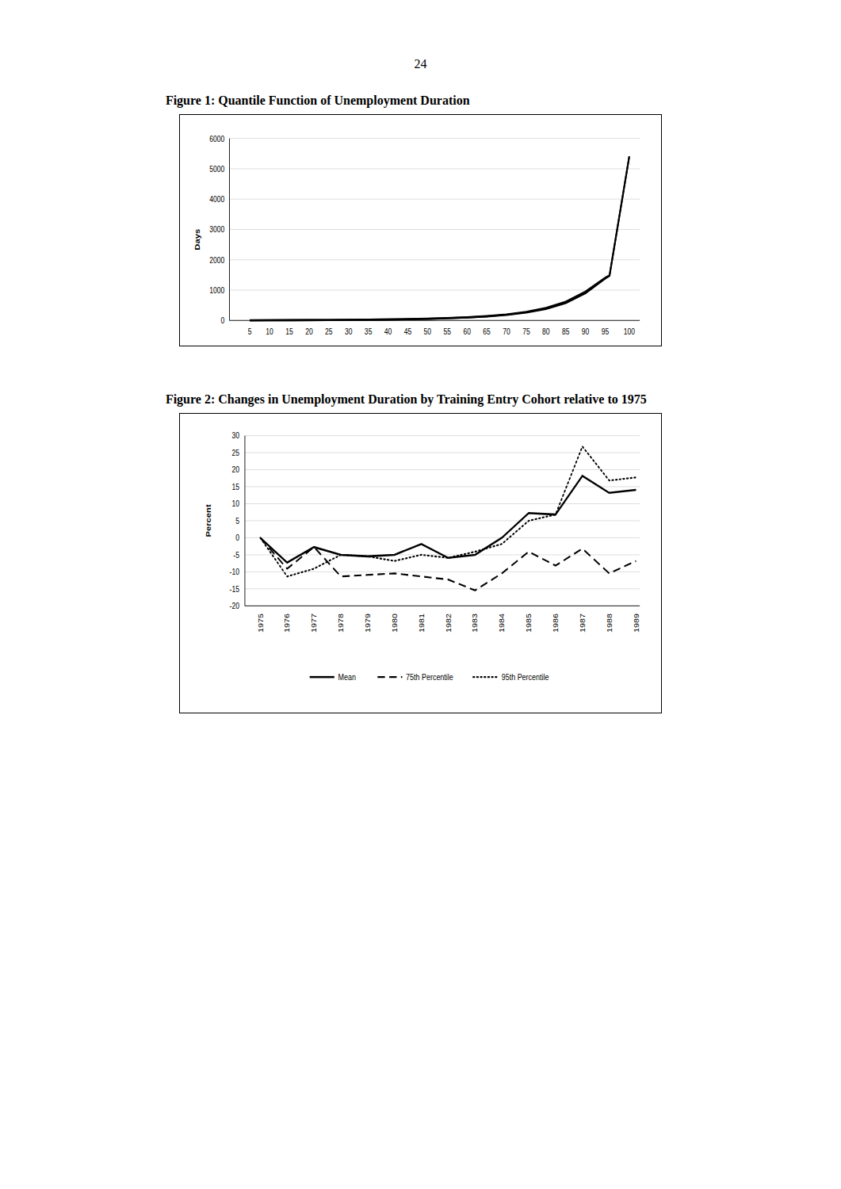24
Figure 1: Quantile Function of Unemployment Duration
6000 5000 4000 3000 2000 1000 1000 0 Days 5 10 15 20 25 30 35 40 45 50 55 60 65 70 75 80 85 90 95 100
Figure 2: Changes in Unemployment Duration by Training Entry Cohort relative to 1975
30 25 20 15 10 5 0 -5 -10 -15 -20 Percent 1975 1976 1977 1978 1979 1980 1981 1982 1983 1984 1985 1986 1987 1988 1989 Mean 75th Percentile 95th Percentile